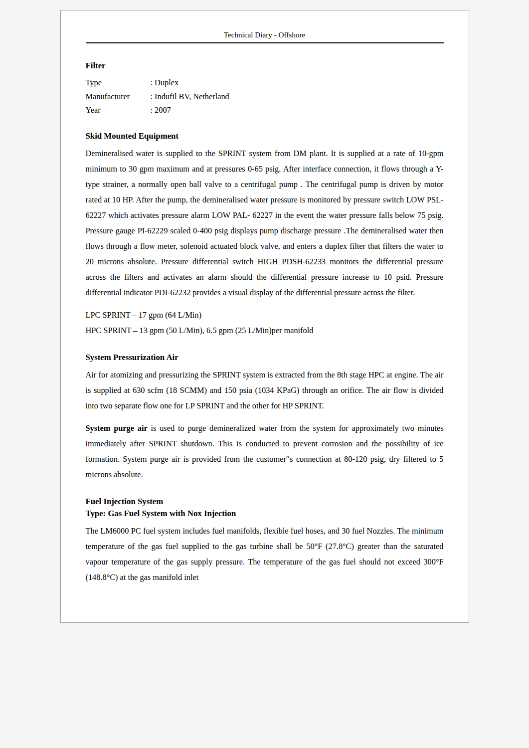Technical Diary - Offshore
Filter
Type: Duplex
Manufacturer: Indufil BV, Netherland
Year: 2007
Skid Mounted Equipment
Demineralised water is supplied to the SPRINT system from DM plant. It is supplied at a rate of 10-gpm minimum to 30 gpm maximum and at pressures 0-65 psig. After interface connection, it flows through a Y-type strainer, a normally open ball valve to a centrifugal pump . The centrifugal pump is driven by motor rated at 10 HP. After the pump, the demineralised water pressure is monitored by pressure switch LOW PSL-62227 which activates pressure alarm LOW PAL- 62227 in the event the water pressure falls below 75 psig. Pressure gauge PI-62229 scaled 0-400 psig displays pump discharge pressure .The demineralised water then flows through a flow meter, solenoid actuated block valve, and enters a duplex filter that filters the water to 20 microns absolute. Pressure differential switch HIGH PDSH-62233 monitors the differential pressure across the filters and activates an alarm should the differential pressure increase to 10 psid. Pressure differential indicator PDI-62232 provides a visual display of the differential pressure across the filter.
LPC SPRINT – 17 gpm (64 L/Min)
HPC SPRINT – 13 gpm (50 L/Min), 6.5 gpm (25 L/Min)per manifold
System Pressurization Air
Air for atomizing and pressurizing the SPRINT system is extracted from the 8th stage HPC at engine. The air is supplied at 630 scfm (18 SCMM) and 150 psia (1034 KPaG) through an orifice. The air flow is divided into two separate flow one for LP SPRINT and the other for HP SPRINT.
System purge air is used to purge demineralized water from the system for approximately two minutes immediately after SPRINT shutdown. This is conducted to prevent corrosion and the possibility of ice formation. System purge air is provided from the customer‟s connection at 80-120 psig, dry filtered to 5 microns absolute.
Fuel Injection System
Type: Gas Fuel System with Nox Injection
The LM6000 PC fuel system includes fuel manifolds, flexible fuel hoses, and 30 fuel Nozzles. The minimum temperature of the gas fuel supplied to the gas turbine shall be 50°F (27.8°C) greater than the saturated vapour temperature of the gas supply pressure. The temperature of the gas fuel should not exceed 300°F (148.8°C) at the gas manifold inlet